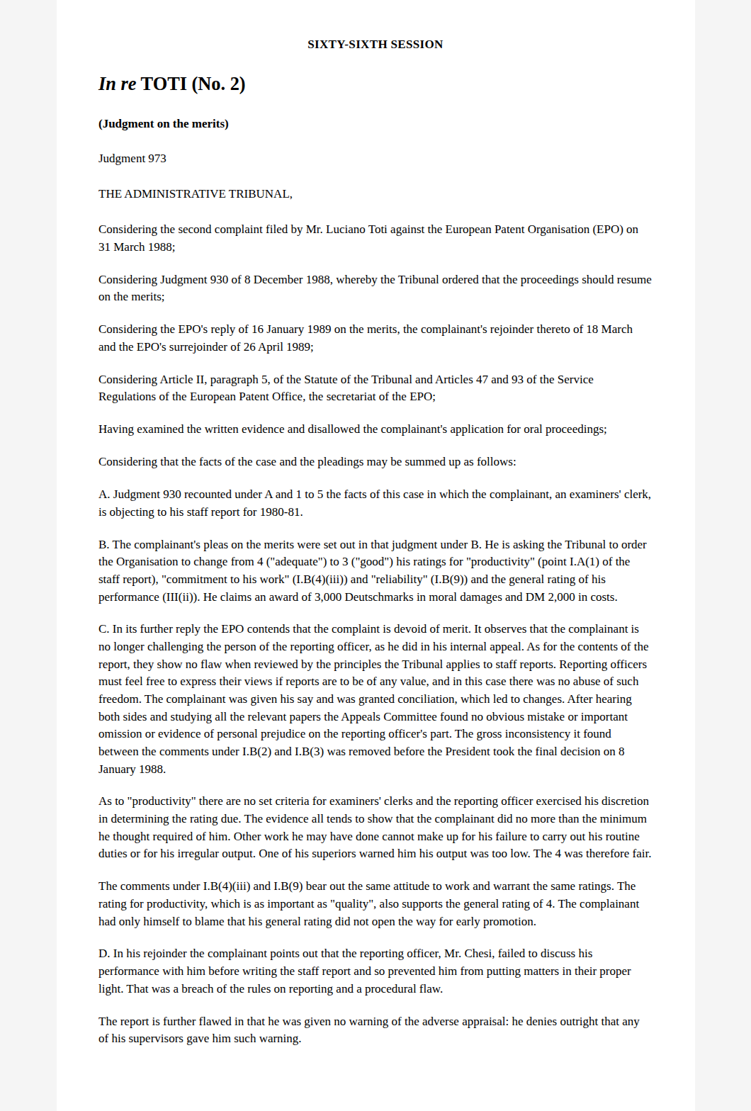SIXTY-SIXTH SESSION
In re TOTI (No. 2)
(Judgment on the merits)
Judgment 973
THE ADMINISTRATIVE TRIBUNAL,
Considering the second complaint filed by Mr. Luciano Toti against the European Patent Organisation (EPO) on 31 March 1988;
Considering Judgment 930 of 8 December 1988, whereby the Tribunal ordered that the proceedings should resume on the merits;
Considering the EPO's reply of 16 January 1989 on the merits, the complainant's rejoinder thereto of 18 March and the EPO's surrejoinder of 26 April 1989;
Considering Article II, paragraph 5, of the Statute of the Tribunal and Articles 47 and 93 of the Service Regulations of the European Patent Office, the secretariat of the EPO;
Having examined the written evidence and disallowed the complainant's application for oral proceedings;
Considering that the facts of the case and the pleadings may be summed up as follows:
A. Judgment 930 recounted under A and 1 to 5 the facts of this case in which the complainant, an examiners' clerk, is objecting to his staff report for 1980-81.
B. The complainant's pleas on the merits were set out in that judgment under B. He is asking the Tribunal to order the Organisation to change from 4 ("adequate") to 3 ("good") his ratings for "productivity" (point I.A(1) of the staff report), "commitment to his work" (I.B(4)(iii)) and "reliability" (I.B(9)) and the general rating of his performance (III(ii)). He claims an award of 3,000 Deutschmarks in moral damages and DM 2,000 in costs.
C. In its further reply the EPO contends that the complaint is devoid of merit. It observes that the complainant is no longer challenging the person of the reporting officer, as he did in his internal appeal. As for the contents of the report, they show no flaw when reviewed by the principles the Tribunal applies to staff reports. Reporting officers must feel free to express their views if reports are to be of any value, and in this case there was no abuse of such freedom. The complainant was given his say and was granted conciliation, which led to changes. After hearing both sides and studying all the relevant papers the Appeals Committee found no obvious mistake or important omission or evidence of personal prejudice on the reporting officer's part. The gross inconsistency it found between the comments under I.B(2) and I.B(3) was removed before the President took the final decision on 8 January 1988.
As to "productivity" there are no set criteria for examiners' clerks and the reporting officer exercised his discretion in determining the rating due. The evidence all tends to show that the complainant did no more than the minimum he thought required of him. Other work he may have done cannot make up for his failure to carry out his routine duties or for his irregular output. One of his superiors warned him his output was too low. The 4 was therefore fair.
The comments under I.B(4)(iii) and I.B(9) bear out the same attitude to work and warrant the same ratings. The rating for productivity, which is as important as "quality", also supports the general rating of 4. The complainant had only himself to blame that his general rating did not open the way for early promotion.
D. In his rejoinder the complainant points out that the reporting officer, Mr. Chesi, failed to discuss his performance with him before writing the staff report and so prevented him from putting matters in their proper light. That was a breach of the rules on reporting and a procedural flaw.
The report is further flawed in that he was given no warning of the adverse appraisal: he denies outright that any of his supervisors gave him such warning.